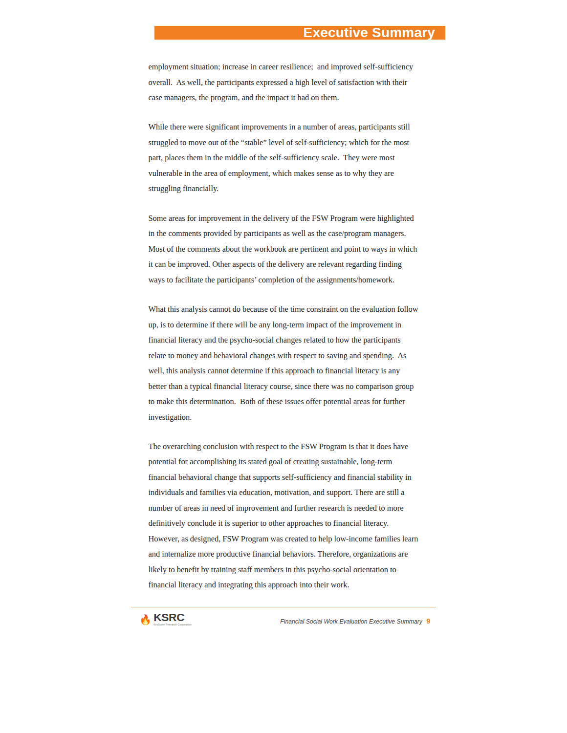Executive Summary
employment situation; increase in career resilience; and improved self-sufficiency overall. As well, the participants expressed a high level of satisfaction with their case managers, the program, and the impact it had on them.
While there were significant improvements in a number of areas, participants still struggled to move out of the “stable” level of self-sufficiency; which for the most part, places them in the middle of the self-sufficiency scale. They were most vulnerable in the area of employment, which makes sense as to why they are struggling financially.
Some areas for improvement in the delivery of the FSW Program were highlighted in the comments provided by participants as well as the case/program managers. Most of the comments about the workbook are pertinent and point to ways in which it can be improved. Other aspects of the delivery are relevant regarding finding ways to facilitate the participants’ completion of the assignments/homework.
What this analysis cannot do because of the time constraint on the evaluation follow up, is to determine if there will be any long-term impact of the improvement in financial literacy and the psycho-social changes related to how the participants relate to money and behavioral changes with respect to saving and spending. As well, this analysis cannot determine if this approach to financial literacy is any better than a typical financial literacy course, since there was no comparison group to make this determination. Both of these issues offer potential areas for further investigation.
The overarching conclusion with respect to the FSW Program is that it does have potential for accomplishing its stated goal of creating sustainable, long-term financial behavioral change that supports self-sufficiency and financial stability in individuals and families via education, motivation, and support. There are still a number of areas in need of improvement and further research is needed to more definitively conclude it is superior to other approaches to financial literacy. However, as designed, FSW Program was created to help low-income families learn and internalize more productive financial behaviors. Therefore, organizations are likely to benefit by training staff members in this psycho-social orientation to financial literacy and integrating this approach into their work.
🔥 KSRC KeyStone Research Corporation
Financial Social Work Evaluation Executive Summary 9